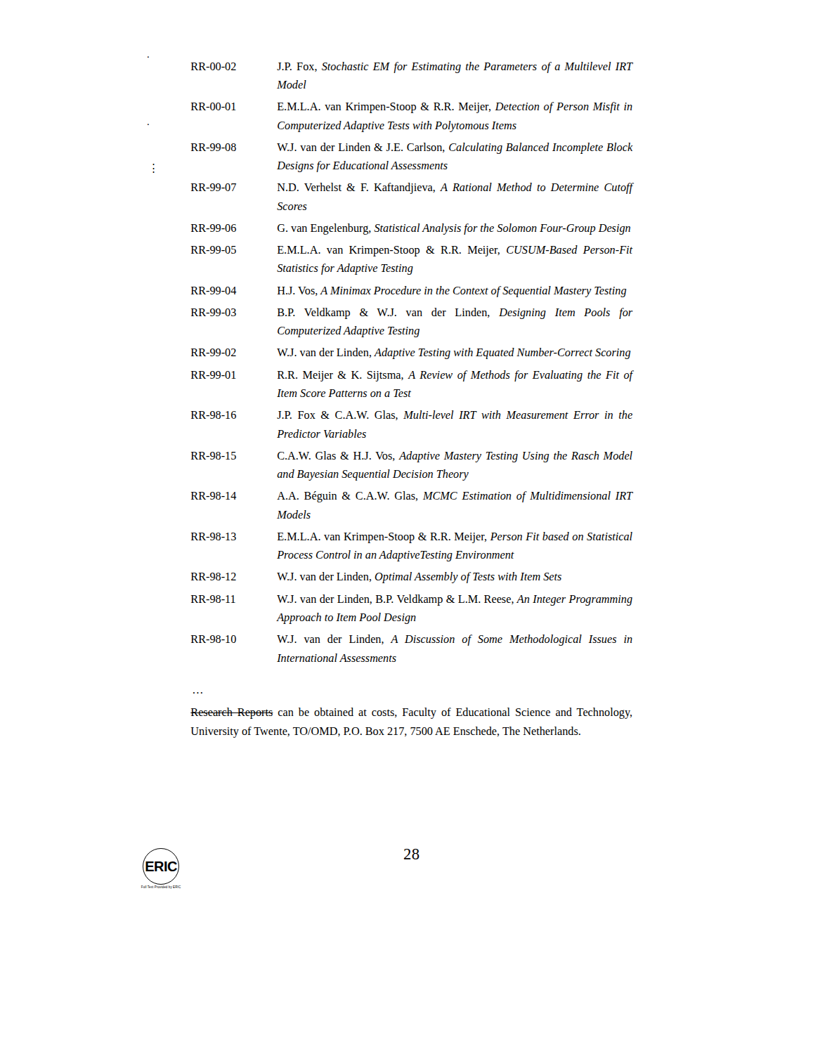.
.
⋮
| RR-00-02 | J.P. Fox, Stochastic EM for Estimating the Parameters of a Multilevel IRT Model |
| RR-00-01 | E.M.L.A. van Krimpen-Stoop & R.R. Meijer, Detection of Person Misfit in Computerized Adaptive Tests with Polytomous Items |
| RR-99-08 | W.J. van der Linden & J.E. Carlson, Calculating Balanced Incomplete Block Designs for Educational Assessments |
| RR-99-07 | N.D. Verhelst & F. Kaftandjieva, A Rational Method to Determine Cutoff Scores |
| RR-99-06 | G. van Engelenburg, Statistical Analysis for the Solomon Four-Group Design |
| RR-99-05 | E.M.L.A. van Krimpen-Stoop & R.R. Meijer, CUSUM-Based Person-Fit Statistics for Adaptive Testing |
| RR-99-04 | H.J. Vos, A Minimax Procedure in the Context of Sequential Mastery Testing |
| RR-99-03 | B.P. Veldkamp & W.J. van der Linden, Designing Item Pools for Computerized Adaptive Testing |
| RR-99-02 | W.J. van der Linden, Adaptive Testing with Equated Number-Correct Scoring |
| RR-99-01 | R.R. Meijer & K. Sijtsma, A Review of Methods for Evaluating the Fit of Item Score Patterns on a Test |
| RR-98-16 | J.P. Fox & C.A.W. Glas, Multi-level IRT with Measurement Error in the Predictor Variables |
| RR-98-15 | C.A.W. Glas & H.J. Vos, Adaptive Mastery Testing Using the Rasch Model and Bayesian Sequential Decision Theory |
| RR-98-14 | A.A. Béguin & C.A.W. Glas, MCMC Estimation of Multidimensional IRT Models |
| RR-98-13 | E.M.L.A. van Krimpen-Stoop & R.R. Meijer, Person Fit based on Statistical Process Control in an AdaptiveTesting Environment |
| RR-98-12 | W.J. van der Linden, Optimal Assembly of Tests with Item Sets |
| RR-98-11 | W.J. van der Linden, B.P. Veldkamp & L.M. Reese, An Integer Programming Approach to Item Pool Design |
| RR-98-10 | W.J. van der Linden, A Discussion of Some Methodological Issues in International Assessments |
…
Research Reports can be obtained at costs, Faculty of Educational Science and Technology, University of Twente, TO/OMD, P.O. Box 217, 7500 AE Enschede, The Netherlands.
28
ERIC
Full Text Provided by ERIC